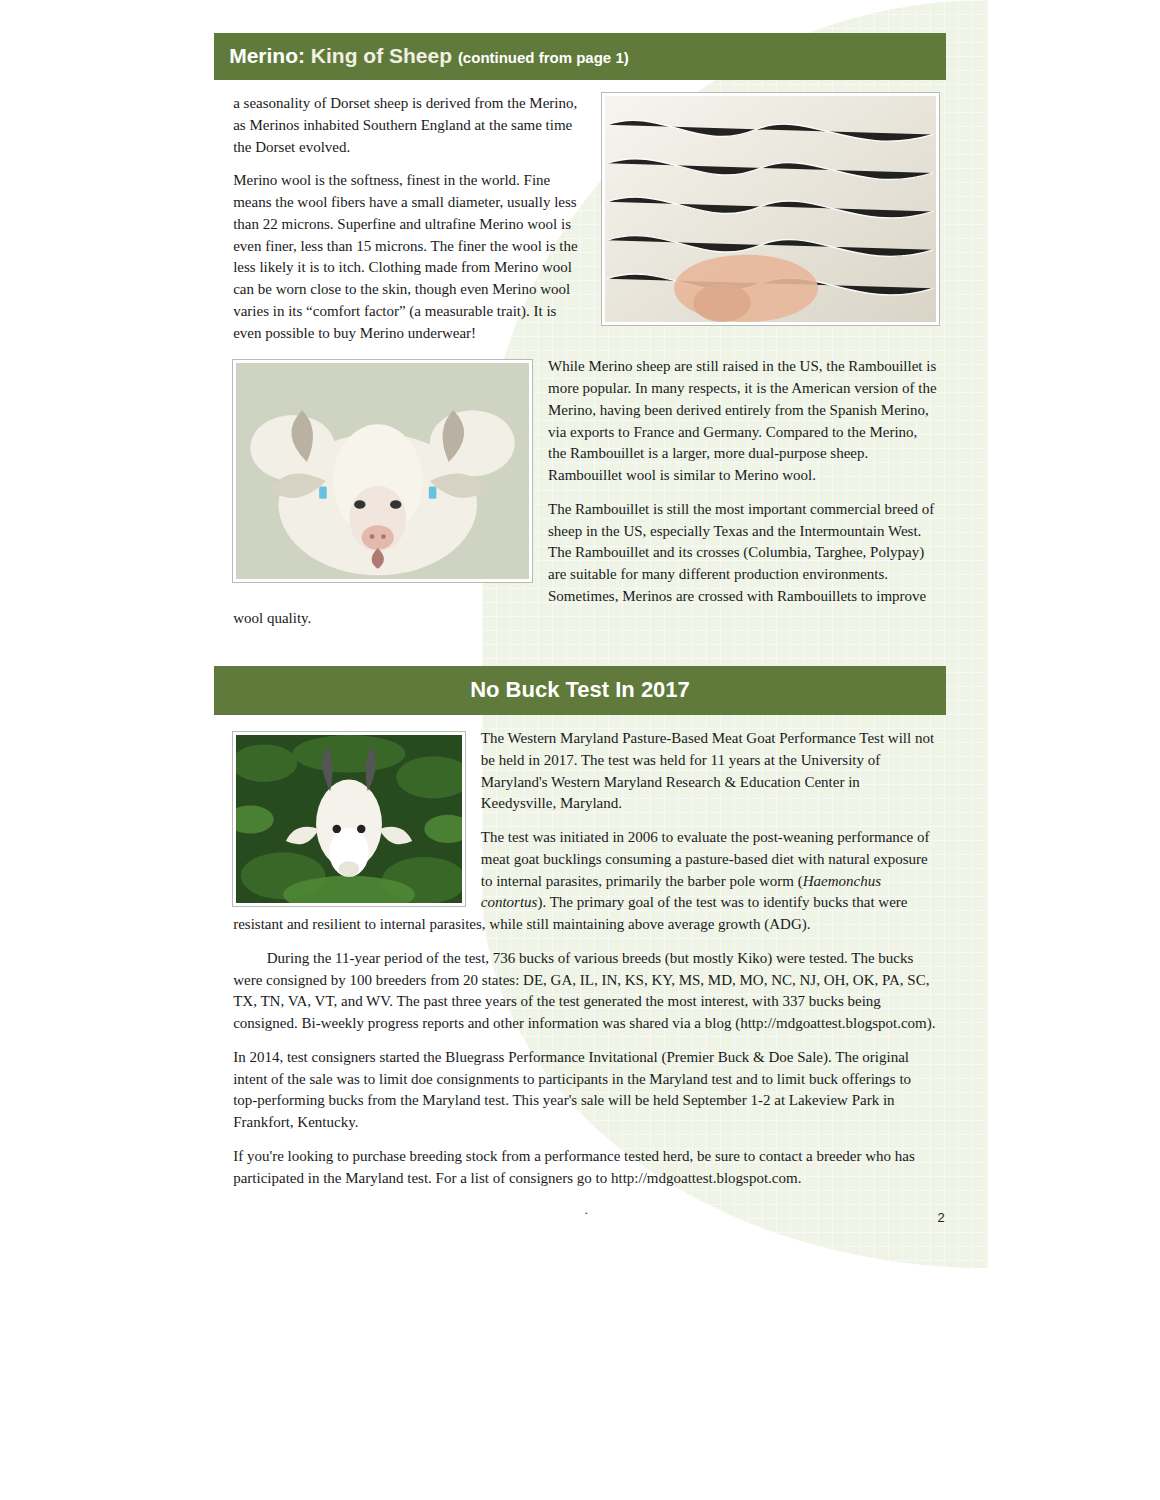Merino: King of Sheep (continued from page 1)
a seasonality of Dorset sheep is derived from the Merino, as Merinos inhabited Southern England at the same time the Dorset evolved.
Merino wool is the softness, finest in the world. Fine means the wool fibers have a small diameter, usually less than 22 microns. Superfine and ultrafine Merino wool is even finer, less than 15 microns. The finer the wool is the less likely it is to itch. Clothing made from Merino wool can be worn close to the skin, though even Merino wool varies in its “comfort factor” (a measurable trait). It is even possible to buy Merino underwear!
While Merino sheep are still raised in the US, the Rambouillet is more popular. In many respects, it is the American version of the Merino, having been derived entirely from the Spanish Merino, via exports to France and Germany. Compared to the Merino, the Rambouillet is a larger, more dual-purpose sheep. Rambouillet wool is similar to Merino wool.
The Rambouillet is still the most important commercial breed of sheep in the US, especially Texas and the Intermountain West. The Rambouillet and its crosses (Columbia, Targhee, Polypay) are suitable for many different production environments. Sometimes, Merinos are crossed with Rambouillets to improve wool quality.
No Buck Test In 2017
The Western Maryland Pasture-Based Meat Goat Performance Test will not be held in 2017. The test was held for 11 years at the University of Maryland's Western Maryland Research & Education Center in Keedysville, Maryland.
The test was initiated in 2006 to evaluate the post-weaning performance of meat goat bucklings consuming a pasture-based diet with natural exposure to internal parasites, primarily the barber pole worm (Haemonchus contortus). The primary goal of the test was to identify bucks that were resistant and resilient to internal parasites, while still maintaining above average growth (ADG).
During the 11-year period of the test, 736 bucks of various breeds (but mostly Kiko) were tested. The bucks were consigned by 100 breeders from 20 states: DE, GA, IL, IN, KS, KY, MS, MD, MO, NC, NJ, OH, OK, PA, SC, TX, TN, VA, VT, and WV. The past three years of the test generated the most interest, with 337 bucks being consigned. Bi-weekly progress reports and other information was shared via a blog (http://mdgoattest.blogspot.com).
In 2014, test consigners started the Bluegrass Performance Invitational (Premier Buck & Doe Sale). The original intent of the sale was to limit doe consignments to participants in the Maryland test and to limit buck offerings to top-performing bucks from the Maryland test. This year's sale will be held September 1-2 at Lakeview Park in Frankfort, Kentucky.
If you're looking to purchase breeding stock from a performance tested herd, be sure to contact a breeder who has participated in the Maryland test. For a list of consigners go to http://mdgoattest.blogspot.com.
.
2